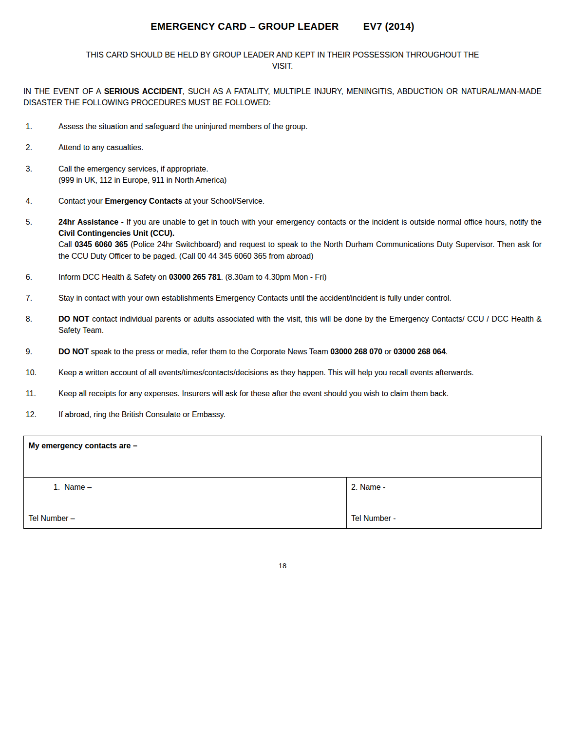EMERGENCY CARD – GROUP LEADER EV7 (2014)
THIS CARD SHOULD BE HELD BY GROUP LEADER AND KEPT IN THEIR POSSESSION THROUGHOUT THE VISIT.
IN THE EVENT OF A SERIOUS ACCIDENT, SUCH AS A FATALITY, MULTIPLE INJURY, MENINGITIS, ABDUCTION OR NATURAL/MAN-MADE DISASTER THE FOLLOWING PROCEDURES MUST BE FOLLOWED:
1. Assess the situation and safeguard the uninjured members of the group.
2. Attend to any casualties.
3. Call the emergency services, if appropriate.
(999 in UK, 112 in Europe, 911 in North America)
4. Contact your Emergency Contacts at your School/Service.
5. 24hr Assistance - If you are unable to get in touch with your emergency contacts or the incident is outside normal office hours, notify the Civil Contingencies Unit (CCU).
Call 0345 6060 365 (Police 24hr Switchboard) and request to speak to the North Durham Communications Duty Supervisor. Then ask for the CCU Duty Officer to be paged. (Call 00 44 345 6060 365 from abroad)
6. Inform DCC Health & Safety on 03000 265 781. (8.30am to 4.30pm Mon - Fri)
7. Stay in contact with your own establishments Emergency Contacts until the accident/incident is fully under control.
8. DO NOT contact individual parents or adults associated with the visit, this will be done by the Emergency Contacts/ CCU / DCC Health & Safety Team.
9. DO NOT speak to the press or media, refer them to the Corporate News Team 03000 268 070 or 03000 268 064.
10. Keep a written account of all events/times/contacts/decisions as they happen. This will help you recall events afterwards.
11. Keep all receipts for any expenses. Insurers will ask for these after the event should you wish to claim them back.
12. If abroad, ring the British Consulate or Embassy.
| My emergency contacts are – |
| 1. Name – Tel Number – | 2. Name - Tel Number - |
18